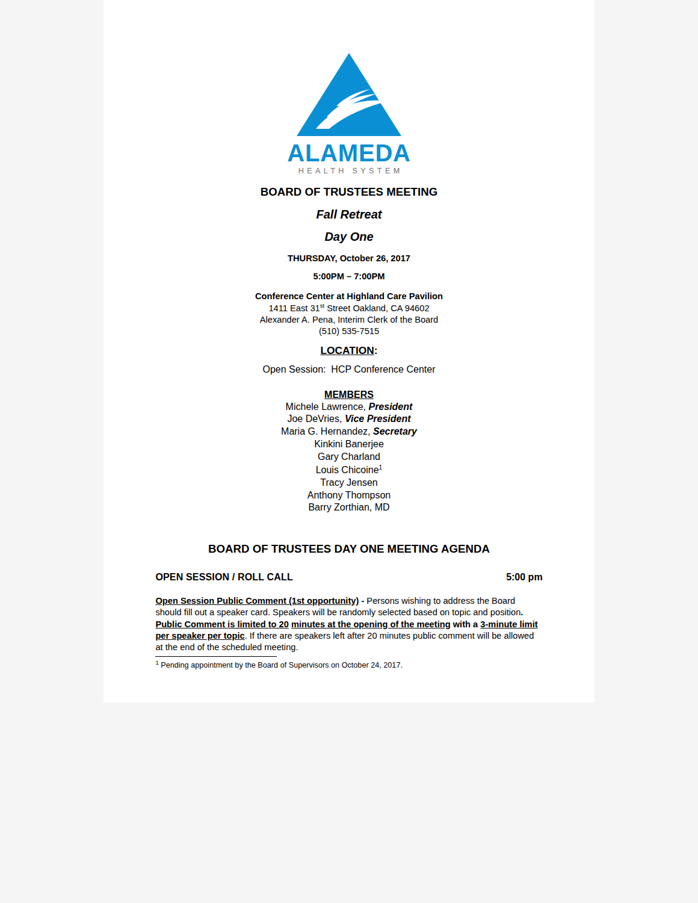ALAMEDA
HEALTH SYSTEM
BOARD OF TRUSTEES MEETING
Fall Retreat
Day One
THURSDAY, October 26, 2017
5:00PM – 7:00PM
Conference Center at Highland Care Pavilion
1411 East 31st Street Oakland, CA 94602
Alexander A. Pena, Interim Clerk of the Board
(510) 535-7515
LOCATION:
Open Session: HCP Conference Center
MEMBERS
Michele Lawrence, President
Joe DeVries, Vice President
Maria G. Hernandez, Secretary
Kinkini Banerjee
Gary Charland
Louis Chicoine1
Tracy Jensen
Anthony Thompson
Barry Zorthian, MD
BOARD OF TRUSTEES DAY ONE MEETING AGENDA
OPEN SESSION / ROLL CALL 5:00 pm
Open Session Public Comment (1st opportunity) - Persons wishing to address the Board should fill out a speaker card. Speakers will be randomly selected based on topic and position. Public Comment is limited to 20 minutes at the opening of the meeting with a 3-minute limit per speaker per topic. If there are speakers left after 20 minutes public comment will be allowed at the end of the scheduled meeting.
1 Pending appointment by the Board of Supervisors on October 24, 2017.